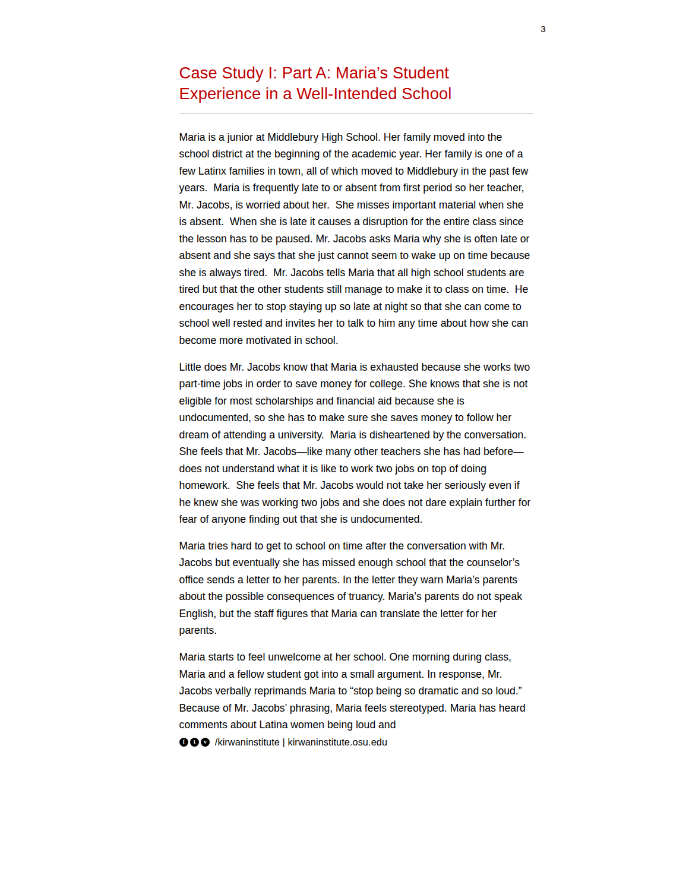3
Case Study I: Part A: Maria’s Student Experience in a Well-Intended School
Maria is a junior at Middlebury High School. Her family moved into the school district at the beginning of the academic year. Her family is one of a few Latinx families in town, all of which moved to Middlebury in the past few years. Maria is frequently late to or absent from first period so her teacher, Mr. Jacobs, is worried about her. She misses important material when she is absent. When she is late it causes a disruption for the entire class since the lesson has to be paused. Mr. Jacobs asks Maria why she is often late or absent and she says that she just cannot seem to wake up on time because she is always tired. Mr. Jacobs tells Maria that all high school students are tired but that the other students still manage to make it to class on time. He encourages her to stop staying up so late at night so that she can come to school well rested and invites her to talk to him any time about how she can become more motivated in school.
Little does Mr. Jacobs know that Maria is exhausted because she works two part-time jobs in order to save money for college. She knows that she is not eligible for most scholarships and financial aid because she is undocumented, so she has to make sure she saves money to follow her dream of attending a university. Maria is disheartened by the conversation. She feels that Mr. Jacobs—like many other teachers she has had before—does not understand what it is like to work two jobs on top of doing homework. She feels that Mr. Jacobs would not take her seriously even if he knew she was working two jobs and she does not dare explain further for fear of anyone finding out that she is undocumented.
Maria tries hard to get to school on time after the conversation with Mr. Jacobs but eventually she has missed enough school that the counselor’s office sends a letter to her parents. In the letter they warn Maria’s parents about the possible consequences of truancy. Maria’s parents do not speak English, but the staff figures that Maria can translate the letter for her parents.
Maria starts to feel unwelcome at her school. One morning during class, Maria and a fellow student got into a small argument. In response, Mr. Jacobs verbally reprimands Maria to “stop being so dramatic and so loud.” Because of Mr. Jacobs’ phrasing, Maria feels stereotyped. Maria has heard comments about Latina women being loud and
f t v /kirwaninstitute | kirwaninstitute.osu.edu